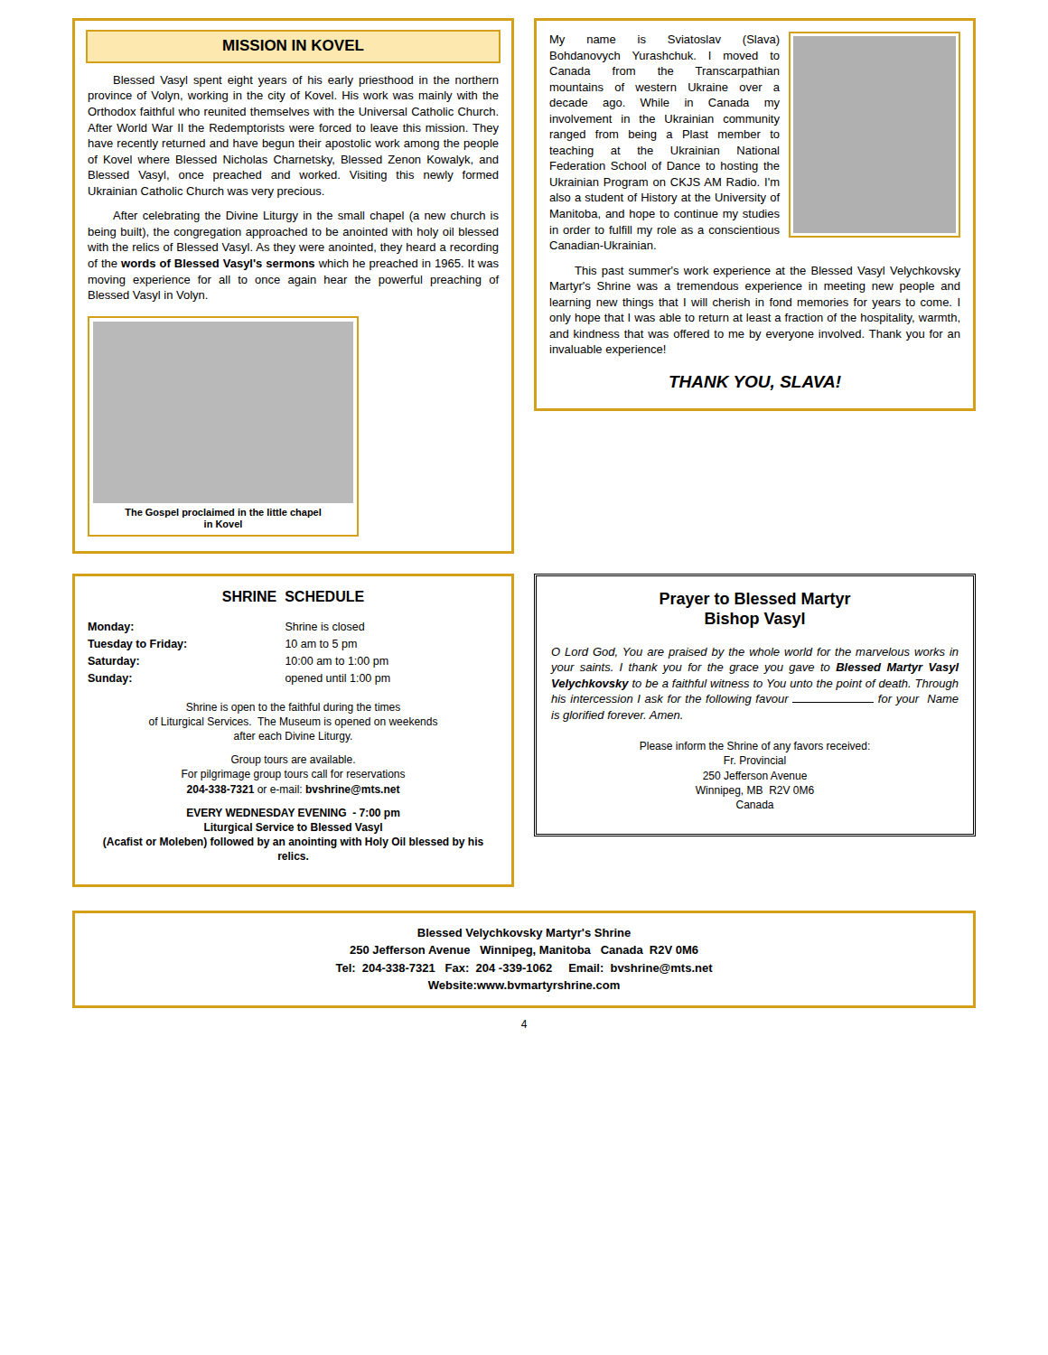MISSION IN KOVEL
Blessed Vasyl spent eight years of his early priesthood in the northern province of Volyn, working in the city of Kovel. His work was mainly with the Orthodox faithful who reunited themselves with the Universal Catholic Church. After World War II the Redemptorists were forced to leave this mission. They have recently returned and have begun their apostolic work among the people of Kovel where Blessed Nicholas Charnetsky, Blessed Zenon Kowalyk, and Blessed Vasyl, once preached and worked. Visiting this newly formed Ukrainian Catholic Church was very precious.
After celebrating the Divine Liturgy in the small chapel (a new church is being built), the congregation approached to be anointed with holy oil blessed with the relics of Blessed Vasyl. As they were anointed, they heard a recording of the words of Blessed Vasyl's sermons which he preached in 1965. It was moving experience for all to once again hear the powerful preaching of Blessed Vasyl in Volyn.
The Gospel proclaimed in the little chapel
in Kovel
My name is Sviatoslav (Slava) Bohdanovych Yurashchuk. I moved to Canada from the Transcarpathian mountains of western Ukraine over a decade ago. While in Canada my involvement in the Ukrainian community ranged from being a Plast member to teaching at the Ukrainian National Federation School of Dance to hosting the Ukrainian Program on CKJS AM Radio. I'm also a student of History at the University of Manitoba, and hope to continue my studies in order to fulfill my role as a conscientious Canadian-Ukrainian.
This past summer's work experience at the Blessed Vasyl Velychkovsky Martyr's Shrine was a tremendous experience in meeting new people and learning new things that I will cherish in fond memories for years to come. I only hope that I was able to return at least a fraction of the hospitality, warmth, and kindness that was offered to me by everyone involved. Thank you for an invaluable experience!
THANK YOU, SLAVA!
SHRINE SCHEDULE
| Monday: | Shrine is closed |
| Tuesday to Friday: | 10 am to 5 pm |
| Saturday: | 10:00 am to 1:00 pm |
| Sunday: | opened until 1:00 pm |
Shrine is open to the faithful during the times
of Liturgical Services. The Museum is opened on weekends
after each Divine Liturgy.
Group tours are available.
For pilgrimage group tours call for reservations
204-338-7321 or e-mail: bvshrine@mts.net
EVERY WEDNESDAY EVENING - 7:00 pm
Liturgical Service to Blessed Vasyl
(Acafist or Moleben) followed by an anointing with Holy Oil blessed by his relics.
Prayer to Blessed Martyr
Bishop Vasyl
O Lord God, You are praised by the whole world for the marvelous works in your saints. I thank you for the grace you gave to Blessed Martyr Vasyl Velychkovsky to be a faithful witness to You unto the point of death. Through his intercession I ask for the following favour for your Name is glorified forever. Amen.
Please inform the Shrine of any favors received:
Fr. Provincial
250 Jefferson Avenue
Winnipeg, MB R2V 0M6
Canada
Blessed Velychkovsky Martyr's Shrine
250 Jefferson Avenue Winnipeg, Manitoba Canada R2V 0M6
Tel: 204-338-7321 Fax: 204 -339-1062 Email: bvshrine@mts.net
Website:www.bvmartyrshrine.com
4